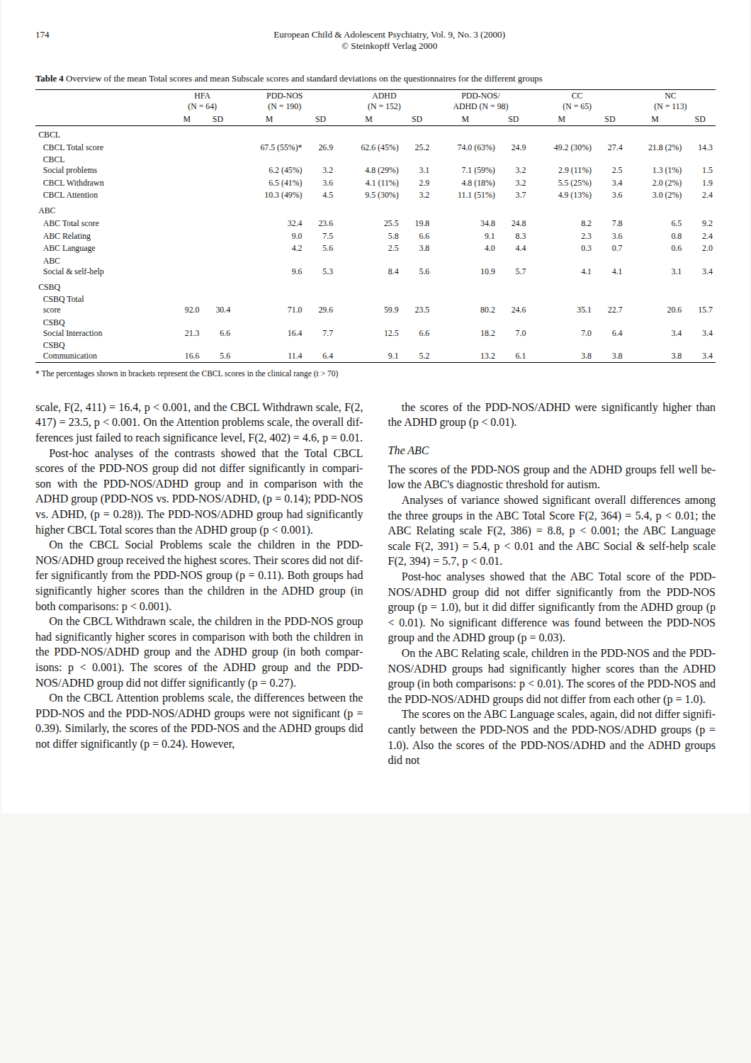174 European Child & Adolescent Psychiatry, Vol. 9, No. 3 (2000) Steinkopff Verlag 2000
Table 4 Overview of the mean Total scores and mean Subscale scores and standard deviations on the questionnaires for the different groups
| | HFA (N = 64) | PDD-NOS (N = 190) | ADHD (N = 152) | PDD-NOS/ ADHD (N = 98) | CC (N = 65) | NC (N = 113) |
| --- | --- | --- | --- | --- | --- | --- |
| | M | SD | M | SD | M | SD | M | SD | M | SD | M | SD |
| CBCL | | | | | | | | | | | | |
| CBCL Total score | | | 67.5 (55%)* | 26.9 | 62.6 (45%) | 25.2 | 74.0 (63%) | 24.9 | 49.2 (30%) | 27.4 | 21.8 (2%) | 14.3 |
| CBCL Social problems | | | 6.2 (45%) | 3.2 | 4.8 (29%) | 3.1 | 7.1 (59%) | 3.2 | 2.9 (11%) | 2.5 | 1.3 (1%) | 1.5 |
| CBCL Withdrawn | | | 6.5 (41%) | 3.6 | 4.1 (11%) | 2.9 | 4.8 (18%) | 3.2 | 5.5 (25%) | 3.4 | 2.0 (2%) | 1.9 |
| CBCL Attention | | | 10.3 (49%) | 4.5 | 9.5 (30%) | 3.2 | 11.1 (51%) | 3.7 | 4.9 (13%) | 3.6 | 3.0 (2%) | 2.4 |
| ABC | | | | | | | | | | | | |
| ABC Total score | | | 32.4 | 23.6 | 25.5 | 19.8 | 34.8 | 24.8 | 8.2 | 7.8 | 6.5 | 9.2 |
| ABC Relating | | | 9.0 | 7.5 | 5.8 | 6.6 | 9.1 | 8.3 | 2.3 | 3.6 | 0.8 | 2.4 |
| ABC Language | | | 4.2 | 5.6 | 2.5 | 3.8 | 4.0 | 4.4 | 0.3 | 0.7 | 0.6 | 2.0 |
| ABC Social & self-help | | | 9.6 | 5.3 | 8.4 | 5.6 | 10.9 | 5.7 | 4.1 | 4.1 | 3.1 | 3.4 |
| CSBQ | | | | | | | | | | | | |
| CSBQ Total score | 92.0 | 30.4 | 71.0 | 29.6 | 59.9 | 23.5 | 80.2 | 24.6 | 35.1 | 22.7 | 20.6 | 15.7 |
| CSBQ Social Interaction | 21.3 | 6.6 | 16.4 | 7.7 | 12.5 | 6.6 | 18.2 | 7.0 | 7.0 | 6.4 | 3.4 | 3.4 |
| CSBQ Communication | 16.6 | 5.6 | 11.4 | 6.4 | 9.1 | 5.2 | 13.2 | 6.1 | 3.8 | 3.8 | 3.8 | 3.4 |
* The percentages shown in brackets represent the CBCL scores in the clinical range (t > 70)
scale, F(2, 411) = 16.4, p < 0.001, and the CBCL Withdrawn scale, F(2, 417) = 23.5, p < 0.001. On the Attention problems scale, the overall differences just failed to reach significance level, F(2, 402) = 4.6, p = 0.01.
Post-hoc analyses of the contrasts showed that the Total CBCL scores of the PDD-NOS group did not differ significantly in comparison with the PDD-NOS/ADHD group and in comparison with the ADHD group (PDD-NOS vs. PDD-NOS/ADHD, (p = 0.14); PDD-NOS vs. ADHD, (p = 0.28)). The PDD-NOS/ADHD group had significantly higher CBCL Total scores than the ADHD group (p < 0.001).
On the CBCL Social Problems scale the children in the PDD-NOS/ADHD group received the highest scores. Their scores did not differ significantly from the PDD-NOS group (p = 0.11). Both groups had significantly higher scores than the children in the ADHD group (in both comparisons: p < 0.001).
On the CBCL Withdrawn scale, the children in the PDD-NOS group had significantly higher scores in comparison with both the children in the PDD-NOS/ADHD group and the ADHD group (in both comparisons: p < 0.001). The scores of the ADHD group and the PDD-NOS/ADHD group did not differ significantly (p = 0.27).
On the CBCL Attention problems scale, the differences between the PDD-NOS and the PDD-NOS/ADHD groups were not significant (p = 0.39). Similarly, the scores of the PDD-NOS and the ADHD groups did not differ significantly (p = 0.24). However,
the scores of the PDD-NOS/ADHD were significantly higher than the ADHD group (p < 0.01).
The ABC
The scores of the PDD-NOS group and the ADHD groups fell well below the ABC's diagnostic threshold for autism.
Analyses of variance showed significant overall differences among the three groups in the ABC Total Score F(2, 364) = 5.4, p < 0.01; the ABC Relating scale F(2, 386) = 8.8, p < 0.001; the ABC Language scale F(2, 391) = 5.4, p < 0.01 and the ABC Social & self-help scale F(2, 394) = 5.7, p < 0.01.
Post-hoc analyses showed that the ABC Total score of the PDD-NOS/ADHD group did not differ significantly from the PDD-NOS group (p = 1.0), but it did differ significantly from the ADHD group (p < 0.01). No significant difference was found between the PDD-NOS group and the ADHD group (p = 0.03).
On the ABC Relating scale, children in the PDD-NOS and the PDD-NOS/ADHD groups had significantly higher scores than the ADHD group (in both comparisons: p < 0.01). The scores of the PDD-NOS and the PDD-NOS/ADHD groups did not differ from each other (p = 1.0).
The scores on the ABC Language scales, again, did not differ significantly between the PDD-NOS and the PDD-NOS/ADHD groups (p = 1.0). Also the scores of the PDD-NOS/ADHD and the ADHD groups did not